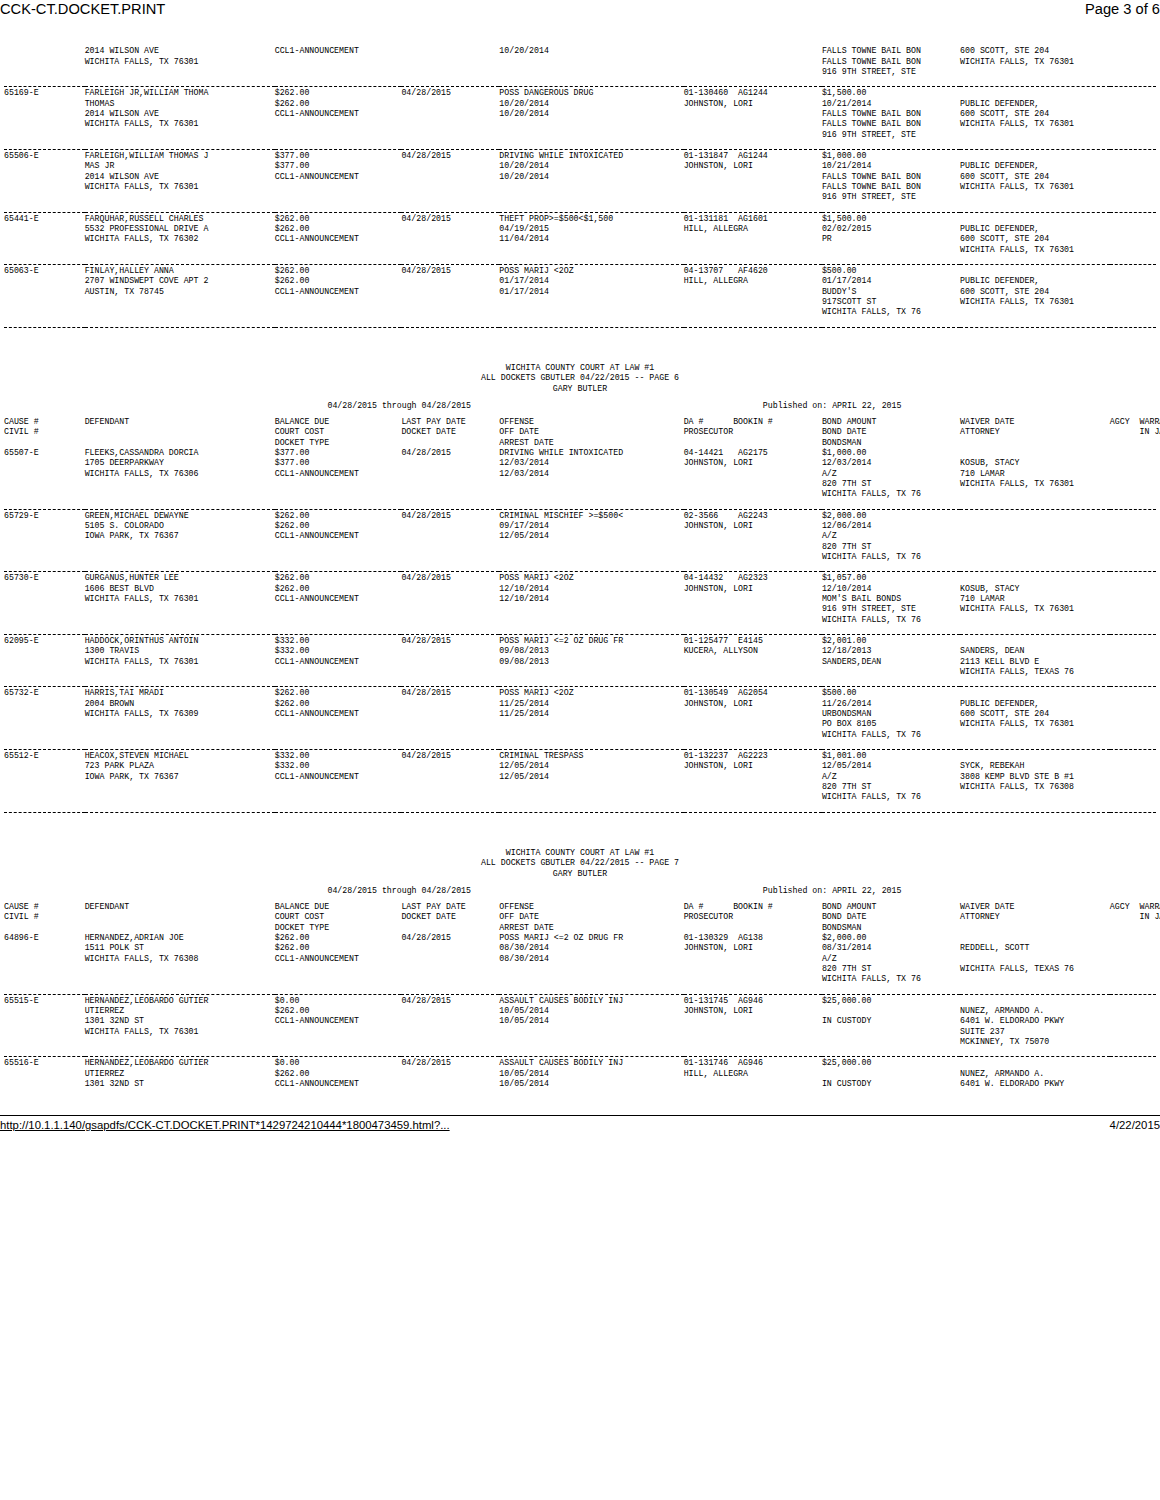CCK-CT.DOCKET.PRINT
Page 3 of 6
| | 2014 WILSON AVE WICHITA FALLS, TX 76301 | CCL1-ANNOUNCEMENT | | 10/20/2014 | | FALLS TOWNE BAIL BON FALLS TOWNE BAIL BON 916 9TH STREET, STE | 600 SCOTT, STE 204 WICHITA FALLS, TX 76301 | |
| 65169-E | FARLEIGH JR,WILLIAM THOMA THOMAS 2014 WILSON AVE WICHITA FALLS, TX 76301 | $262.00 $262.00 CCL1-ANNOUNCEMENT | 04/28/2015 | POSS DANGEROUS DRUG 10/20/2014 10/20/2014 | 01-130460 AG1244 JOHNSTON, LORI | $1,500.00 10/21/2014 FALLS TOWNE BAIL BON FALLS TOWNE BAIL BON 916 9TH STREET, STE | PUBLIC DEFENDER, 600 SCOTT, STE 204 WICHITA FALLS, TX 76301 | |
| 65506-E | FARLEIGH,WILLIAM THOMAS J MAS JR 2014 WILSON AVE WICHITA FALLS, TX 76301 | $377.00 $377.00 CCL1-ANNOUNCEMENT | 04/28/2015 | DRIVING WHILE INTOXICATED 10/20/2014 10/20/2014 | 01-131847 AG1244 JOHNSTON, LORI | $1,000.00 10/21/2014 FALLS TOWNE BAIL BON FALLS TOWNE BAIL BON 916 9TH STREET, STE | PUBLIC DEFENDER, 600 SCOTT, STE 204 WICHITA FALLS, TX 76301 | |
| 65441-E | FARQUHAR,RUSSELL CHARLES 5532 PROFESSIONAL DRIVE A WICHITA FALLS, TX 76302 | $262.00 $262.00 CCL1-ANNOUNCEMENT | 04/28/2015 | THEFT PROP>=$500<$1,500 04/19/2015 11/04/2014 | 01-131181 AG1601 HILL, ALLEGRA | $1,500.00 02/02/2015 PR | PUBLIC DEFENDER, 600 SCOTT, STE 204 WICHITA FALLS, TX 76301 | |
| 65063-E | FINLAY,HALLEY ANNA 2707 WINDSWEPT COVE APT 2 AUSTIN, TX 78745 | $262.00 $262.00 CCL1-ANNOUNCEMENT | 04/28/2015 | POSS MARIJ <2OZ 01/17/2014 01/17/2014 | 04-13707 AF4620 HILL, ALLEGRA | $500.00 01/17/2014 BUDDY'S 917SCOTT ST WICHITA FALLS, TX 76 | PUBLIC DEFENDER, 600 SCOTT, STE 204 WICHITA FALLS, TX 76301 | |
WICHITA COUNTY COURT AT LAW #1
ALL DOCKETS GBUTLER 04/22/2015 -- PAGE 6
GARY BUTLER
04/28/2015 through 04/28/2015
Published on: APRIL 22, 2015
| CAUSE # CIVIL # | DEFENDANT | BALANCE DUE COURT COST DOCKET TYPE | LAST PAY DATE DOCKET DATE | OFFENSE OFF DATE ARREST DATE | DA # BOOKIN # PROSECUTOR | BOND AMOUNT BOND DATE BONDSMAN | WAIVER DATE ATTORNEY | AGCY WARRANT IN JAIL |
| 65507-E | FLEEKS,CASSANDRA DORCIA 1705 DEERPARKWAY WICHITA FALLS, TX 76306 | $377.00 $377.00 CCL1-ANNOUNCEMENT | 04/28/2015 | DRIVING WHILE INTOXICATED 12/03/2014 12/03/2014 | 04-14421 AG2175 JOHNSTON, LORI | $1,000.00 12/03/2014 A/Z 820 7TH ST WICHITA FALLS, TX 76 | KOSUB, STACY 710 LAMAR WICHITA FALLS, TX 76301 | |
| 65729-E | GREEN,MICHAEL DEWAYNE 5105 S. COLORADO IOWA PARK, TX 76367 | $262.00 $262.00 CCL1-ANNOUNCEMENT | 04/28/2015 | CRIMINAL MISCHIEF >=$500< 09/17/2014 12/05/2014 | 02-3566 AG2243 JOHNSTON, LORI | $2,000.00 12/06/2014 A/Z 820 7TH ST WICHITA FALLS, TX 76 | | |
| 65730-E | GURGANUS,HUNTER LEE 1606 BEST BLVD WICHITA FALLS, TX 76301 | $262.00 $262.00 CCL1-ANNOUNCEMENT | 04/28/2015 | POSS MARIJ <2OZ 12/10/2014 12/10/2014 | 04-14432 AG2323 JOHNSTON, LORI | $1,057.00 12/10/2014 MOM'S BAIL BONDS 916 9TH STREET, STE WICHITA FALLS, TX 76 | KOSUB, STACY 710 LAMAR WICHITA FALLS, TX 76301 | |
| 62095-E | HADDOCK,ORINTHUS ANTOIN 1300 TRAVIS WICHITA FALLS, TX 76301 | $332.00 $332.00 CCL1-ANNOUNCEMENT | 04/28/2015 | POSS MARIJ <=2 OZ DRUG FR 09/08/2013 09/08/2013 | 01-125477 E4145 KUCERA, ALLYSON | $2,001.00 12/18/2013 SANDERS,DEAN | SANDERS, DEAN 2113 KELL BLVD E WICHITA FALLS, TEXAS 76 | |
| 65732-E | HARRIS,TAI MRADI 2004 BROWN WICHITA FALLS, TX 76309 | $262.00 $262.00 CCL1-ANNOUNCEMENT | 04/28/2015 | POSS MARIJ <2OZ 11/25/2014 11/25/2014 | 01-130549 AG2054 JOHNSTON, LORI | $500.00 11/26/2014 URBONDSMAN PO BOX 8105 WICHITA FALLS, TX 76 | PUBLIC DEFENDER, 600 SCOTT, STE 204 WICHITA FALLS, TX 76301 | |
| 65512-E | HEACOX,STEVEN MICHAEL 723 PARK PLAZA IOWA PARK, TX 76367 | $332.00 $332.00 CCL1-ANNOUNCEMENT | 04/28/2015 | CRIMINAL TRESPASS 12/05/2014 12/05/2014 | 01-132237 AG2223 JOHNSTON, LORI | $1,001.00 12/05/2014 A/Z 820 7TH ST WICHITA FALLS, TX 76 | SYCK, REBEKAH 3808 KEMP BLVD STE B #1 WICHITA FALLS, TX 76308 | |
WICHITA COUNTY COURT AT LAW #1
ALL DOCKETS GBUTLER 04/22/2015 -- PAGE 7
GARY BUTLER
04/28/2015 through 04/28/2015
Published on: APRIL 22, 2015
| CAUSE # CIVIL # | DEFENDANT | BALANCE DUE COURT COST DOCKET TYPE | LAST PAY DATE DOCKET DATE | OFFENSE OFF DATE ARREST DATE | DA # BOOKIN # PROSECUTOR | BOND AMOUNT BOND DATE BONDSMAN | WAIVER DATE ATTORNEY | AGCY WARRANT IN JAIL |
| 64896-E | HERNANDEZ,ADRIAN JOE 1511 POLK ST WICHITA FALLS, TX 76308 | $262.00 $262.00 CCL1-ANNOUNCEMENT | 04/28/2015 | POSS MARIJ <=2 OZ DRUG FR 08/30/2014 08/30/2014 | 01-130329 AG138 JOHNSTON, LORI | $2,000.00 08/31/2014 A/Z 820 7TH ST WICHITA FALLS, TX 76 | REDDELL, SCOTT WICHITA FALLS, TEXAS 76 | |
| 65515-E | HERNANDEZ,LEOBARDO GUTIER UTIERREZ 1301 32ND ST WICHITA FALLS, TX 76301 | $0.00 $262.00 CCL1-ANNOUNCEMENT | 04/28/2015 | ASSAULT CAUSES BODILY INJ 10/05/2014 10/05/2014 | 01-131745 AG946 JOHNSTON, LORI | $25,000.00 IN CUSTODY | NUNEZ, ARMANDO A. 6401 W. ELDORADO PKWY SUITE 237 MCKINNEY, TX 75070 | |
| 65516-E | HERNANDEZ,LEOBARDO GUTIER UTIERREZ 1301 32ND ST | $0.00 $262.00 CCL1-ANNOUNCEMENT | 04/28/2015 | ASSAULT CAUSES BODILY INJ 10/05/2014 10/05/2014 | 01-131746 AG946 HILL, ALLEGRA | $25,000.00 IN CUSTODY | NUNEZ, ARMANDO A. 6401 W. ELDORADO PKWY | |
http://10.1.1.140/gsapdfs/CCK-CT.DOCKET.PRINT*1429724210444*1800473459.html?...
4/22/2015